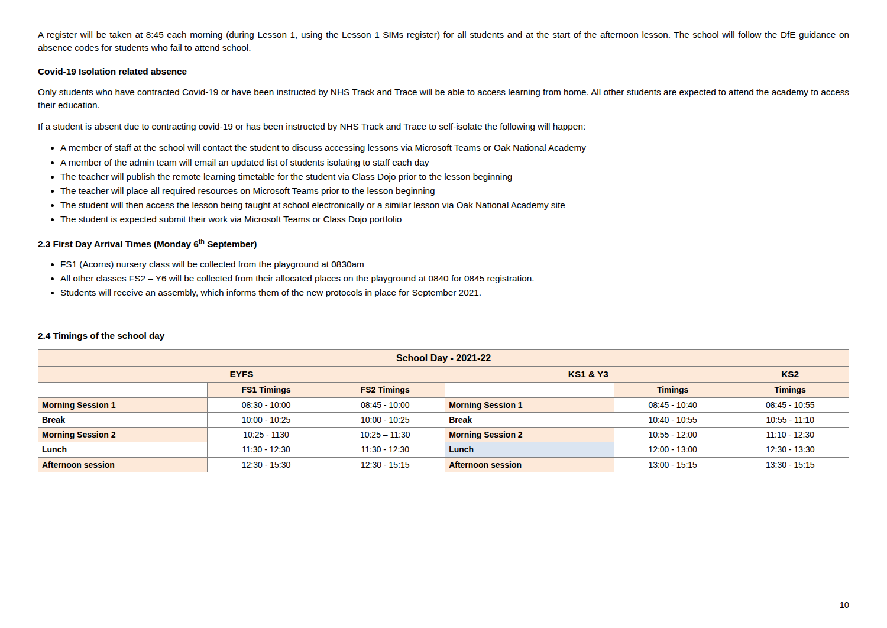A register will be taken at 8:45 each morning (during Lesson 1, using the Lesson 1 SIMs register) for all students and at the start of the afternoon lesson. The school will follow the DfE guidance on absence codes for students who fail to attend school.
Covid-19 Isolation related absence
Only students who have contracted Covid-19 or have been instructed by NHS Track and Trace will be able to access learning from home. All other students are expected to attend the academy to access their education.
If a student is absent due to contracting covid-19 or has been instructed by NHS Track and Trace to self-isolate the following will happen:
A member of staff at the school will contact the student to discuss accessing lessons via Microsoft Teams or Oak National Academy
A member of the admin team will email an updated list of students isolating to staff each day
The teacher will publish the remote learning timetable for the student via Class Dojo prior to the lesson beginning
The teacher will place all required resources on Microsoft Teams prior to the lesson beginning
The student will then access the lesson being taught at school electronically or a similar lesson via Oak National Academy site
The student is expected submit their work via Microsoft Teams or Class Dojo portfolio
2.3 First Day Arrival Times (Monday 6th September)
FS1 (Acorns) nursery class will be collected from the playground at 0830am
All other classes FS2 – Y6 will be collected from their allocated places on the playground at 0840 for 0845 registration.
Students will receive an assembly, which informs them of the new protocols in place for September 2021.
2.4 Timings of the school day
| School Day - 2021-22 |
| EYFS | KS1 & Y3 | KS2 |
| | FS1 Timings | FS2 Timings | | Timings | Timings |
| Morning Session 1 | 08:30 - 10:00 | 08:45 - 10:00 | Morning Session 1 | 08:45 - 10:40 | 08:45 - 10:55 |
| Break | 10:00 - 10:25 | 10:00 - 10:25 | Break | 10:40 - 10:55 | 10:55 - 11:10 |
| Morning Session 2 | 10:25 - 1130 | 10:25 – 11:30 | Morning Session 2 | 10:55 - 12:00 | 11:10 - 12:30 |
| Lunch | 11:30 - 12:30 | 11:30 - 12:30 | Lunch | 12:00 - 13:00 | 12:30 - 13:30 |
| Afternoon session | 12:30 - 15:30 | 12:30 - 15:15 | Afternoon session | 13:00 - 15:15 | 13:30 - 15:15 |
10